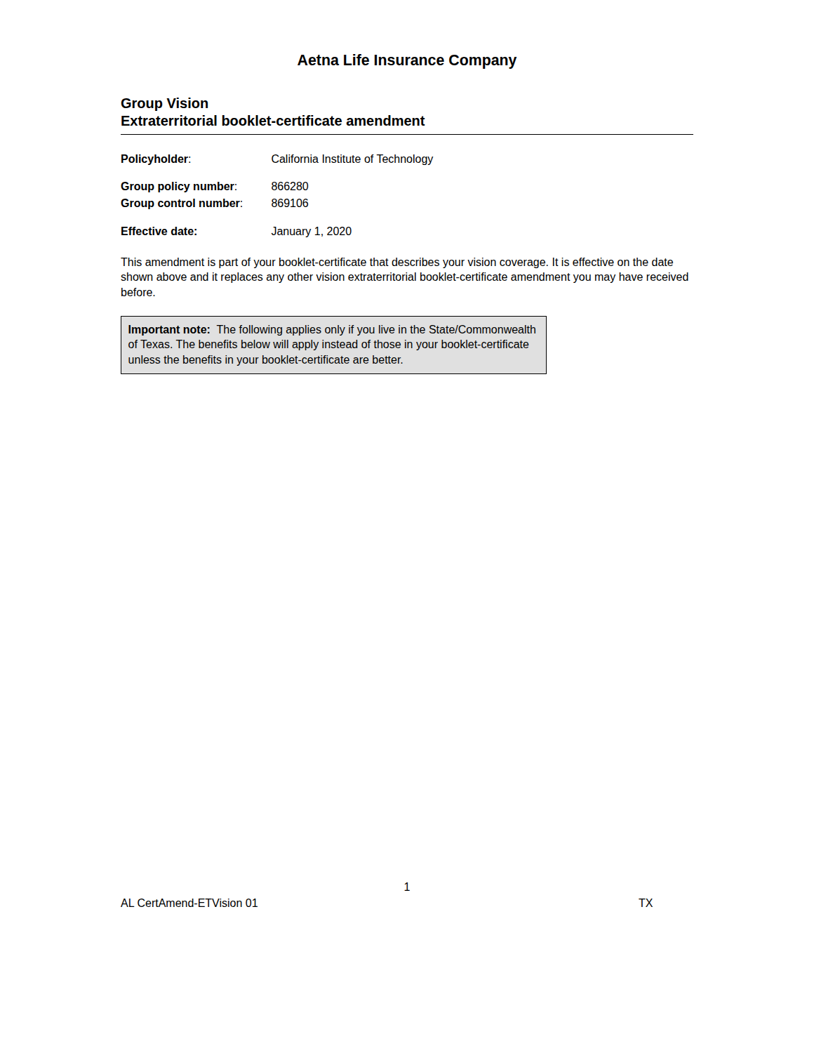Aetna Life Insurance Company
Group Vision
Extraterritorial booklet-certificate amendment
| Policyholder : | California Institute of Technology |
| Group policy number : | 866280 |
| Group control number : | 869106 |
| Effective date: | January 1, 2020 |
This amendment is part of your booklet-certificate that describes your vision coverage. It is effective on the date shown above and it replaces any other vision extraterritorial booklet-certificate amendment you may have received before.
Important note: The following applies only if you live in the State/Commonwealth of Texas. The benefits below will apply instead of those in your booklet-certificate unless the benefits in your booklet-certificate are better.
1
AL CertAmend-ETVision 01 TX